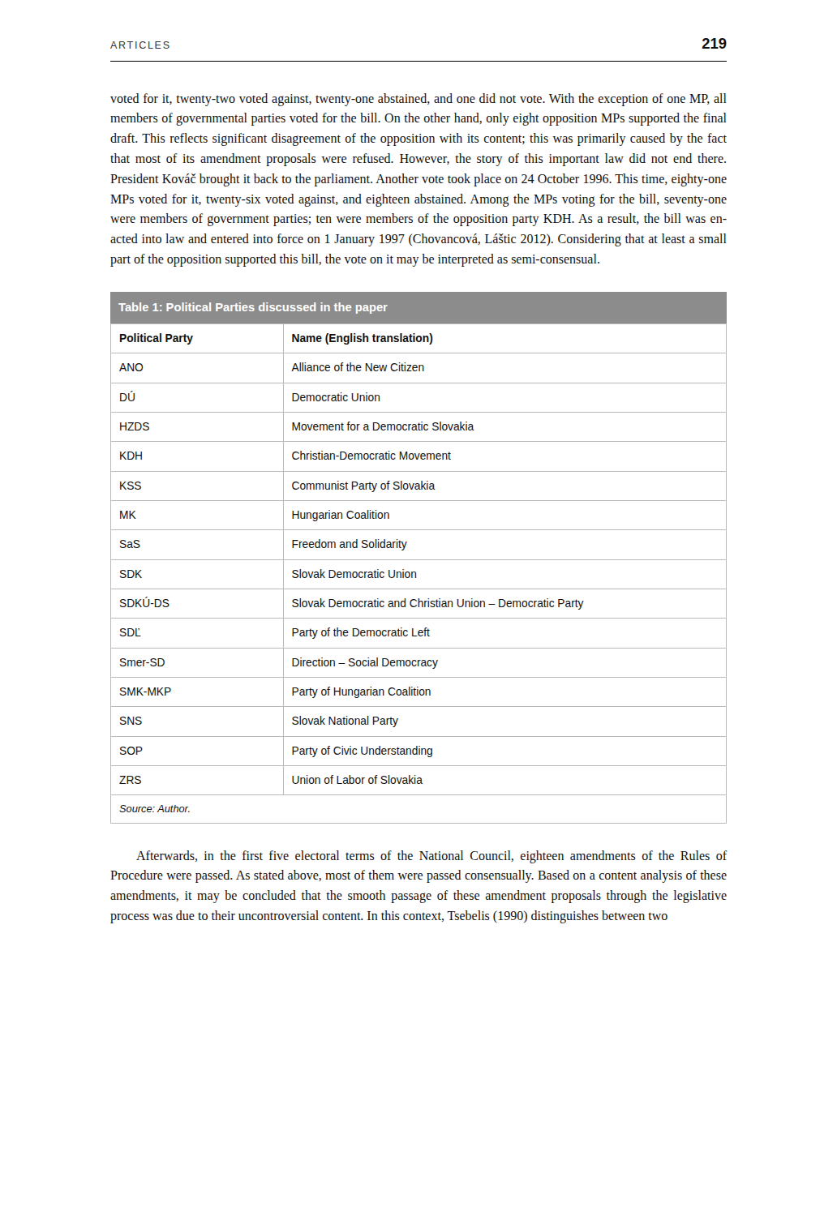Articles 219
voted for it, twenty-two voted against, twenty-one abstained, and one did not vote. With the exception of one MP, all members of governmental parties voted for the bill. On the other hand, only eight opposition MPs supported the final draft. This reflects significant disagreement of the opposition with its content; this was primarily caused by the fact that most of its amendment proposals were refused. However, the story of this important law did not end there. President Kováč brought it back to the parliament. Another vote took place on 24 October 1996. This time, eighty-one MPs voted for it, twenty-six voted against, and eighteen abstained. Among the MPs voting for the bill, seventy-one were members of government parties; ten were members of the opposition party KDH. As a result, the bill was enacted into law and entered into force on 1 January 1997 (Chovancová, Láštic 2012). Considering that at least a small part of the opposition supported this bill, the vote on it may be interpreted as semi-consensual.
Table 1: Political Parties discussed in the paper
| Political Party | Name (English translation) |
| --- | --- |
| ANO | Alliance of the New Citizen |
| DÚ | Democratic Union |
| HZDS | Movement for a Democratic Slovakia |
| KDH | Christian-Democratic Movement |
| KSS | Communist Party of Slovakia |
| MK | Hungarian Coalition |
| SaS | Freedom and Solidarity |
| SDK | Slovak Democratic Union |
| SDKÚ-DS | Slovak Democratic and Christian Union – Democratic Party |
| SDĽ | Party of the Democratic Left |
| Smer-SD | Direction – Social Democracy |
| SMK-MKP | Party of Hungarian Coalition |
| SNS | Slovak National Party |
| SOP | Party of Civic Understanding |
| ZRS | Union of Labor of Slovakia |
| Source: Author. |
Afterwards, in the first five electoral terms of the National Council, eighteen amendments of the Rules of Procedure were passed. As stated above, most of them were passed consensually. Based on a content analysis of these amendments, it may be concluded that the smooth passage of these amendment proposals through the legislative process was due to their uncontroversial content. In this context, Tsebelis (1990) distinguishes between two